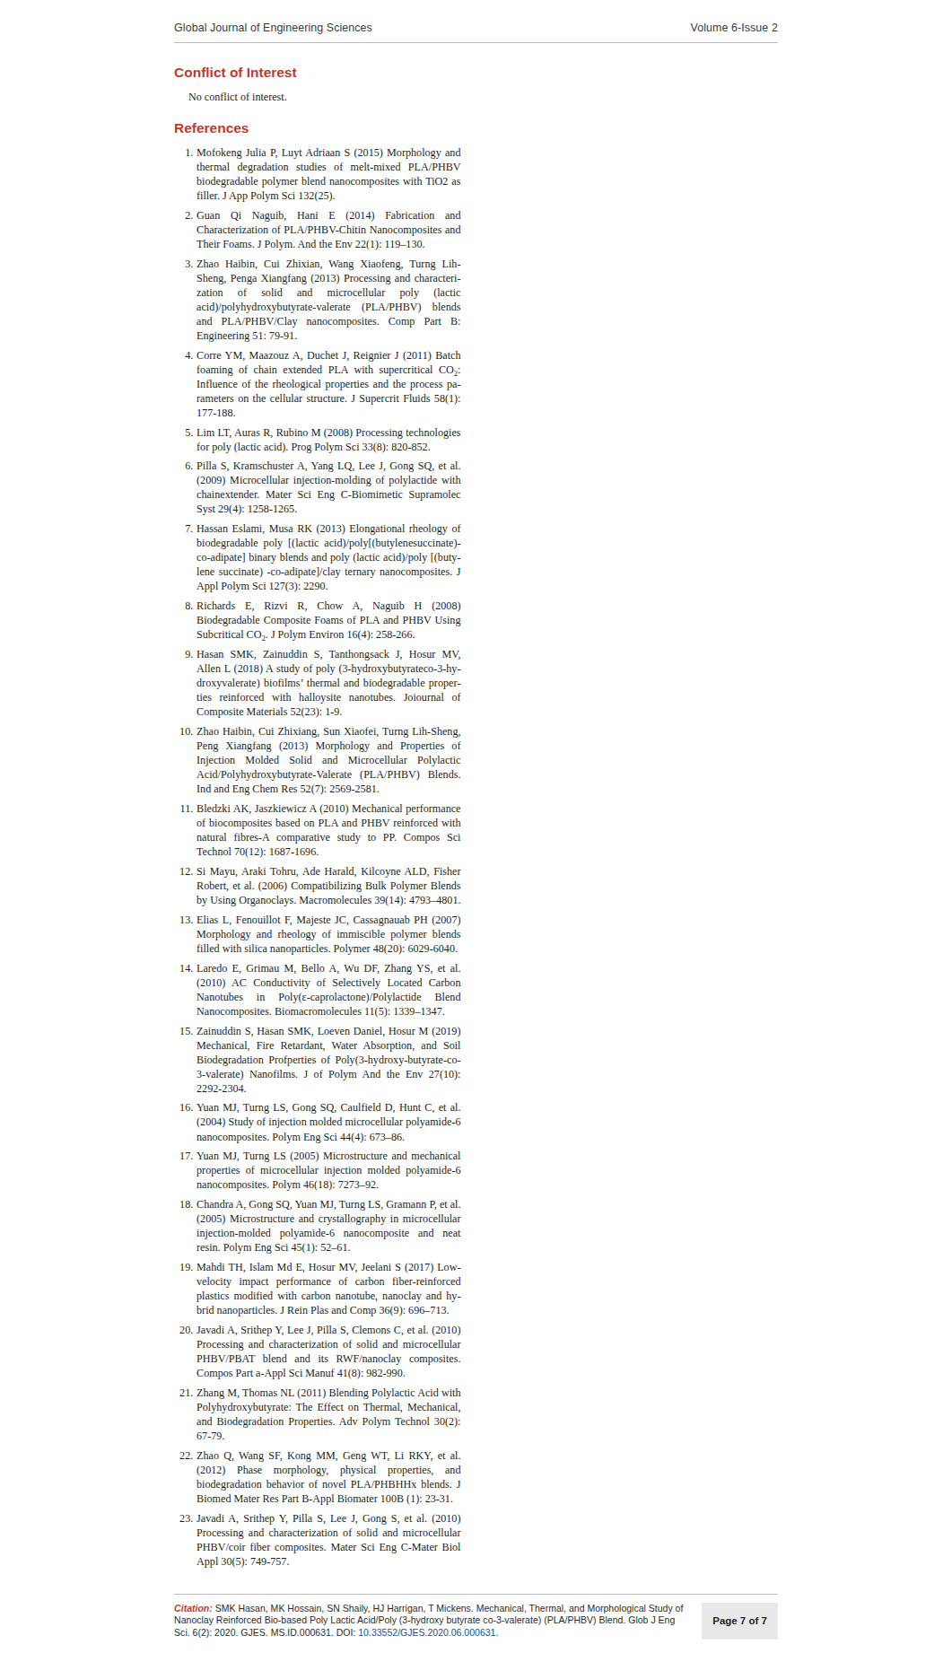Global Journal of Engineering Sciences
Volume 6-Issue 2
Conflict of Interest
No conflict of interest.
References
Mofokeng Julia P, Luyt Adriaan S (2015) Morphology and thermal degradation studies of melt-mixed PLA/PHBV biodegradable polymer blend nanocomposites with TiO2 as filler. J App Polym Sci 132(25).
Guan Qi Naguib, Hani E (2014) Fabrication and Characterization of PLA/PHBV-Chitin Nanocomposites and Their Foams. J Polym. And the Env 22(1): 119–130.
Zhao Haibin, Cui Zhixian, Wang Xiaofeng, Turng Lih-Sheng, Penga Xiangfang (2013) Processing and characterization of solid and microcellular poly (lactic acid)/polyhydroxybutyrate-valerate (PLA/PHBV) blends and PLA/PHBV/Clay nanocomposites. Comp Part B: Engineering 51: 79-91.
Corre YM, Maazouz A, Duchet J, Reignier J (2011) Batch foaming of chain extended PLA with supercritical CO2: Influence of the rheological properties and the process parameters on the cellular structure. J Supercrit Fluids 58(1): 177-188.
Lim LT, Auras R, Rubino M (2008) Processing technologies for poly (lactic acid). Prog Polym Sci 33(8): 820-852.
Pilla S, Kramschuster A, Yang LQ, Lee J, Gong SQ, et al. (2009) Microcellular injection-molding of polylactide with chainextender. Mater Sci Eng C-Biomimetic Supramolec Syst 29(4): 1258-1265.
Hassan Eslami, Musa RK (2013) Elongational rheology of biodegradable poly [(lactic acid)/poly[(butylenesuccinate)-co-adipate] binary blends and poly (lactic acid)/poly [(butylene succinate) -co-adipate]/clay ternary nanocomposites. J Appl Polym Sci 127(3): 2290.
Richards E, Rizvi R, Chow A, Naguib H (2008) Biodegradable Composite Foams of PLA and PHBV Using Subcritical CO2. J Polym Environ 16(4): 258-266.
Hasan SMK, Zainuddin S, Tanthongsack J, Hosur MV, Allen L (2018) A study of poly (3-hydroxybutyrateco-3-hydroxyvalerate) biofilms’ thermal and biodegradable properties reinforced with halloysite nanotubes. Joiournal of Composite Materials 52(23): 1-9.
Zhao Haibin, Cui Zhixiang, Sun Xiaofei, Turng Lih-Sheng, Peng Xiangfang (2013) Morphology and Properties of Injection Molded Solid and Microcellular Polylactic Acid/Polyhydroxybutyrate-Valerate (PLA/PHBV) Blends. Ind and Eng Chem Res 52(7): 2569-2581.
Bledzki AK, Jaszkiewicz A (2010) Mechanical performance of biocomposites based on PLA and PHBV reinforced with natural fibres-A comparative study to PP. Compos Sci Technol 70(12): 1687-1696.
Si Mayu, Araki Tohru, Ade Harald, Kilcoyne ALD, Fisher Robert, et al. (2006) Compatibilizing Bulk Polymer Blends by Using Organoclays. Macromolecules 39(14): 4793–4801.
Elias L, Fenouillot F, Majeste JC, Cassagnauab PH (2007) Morphology and rheology of immiscible polymer blends filled with silica nanoparticles. Polymer 48(20): 6029-6040.
Laredo E, Grimau M, Bello A, Wu DF, Zhang YS, et al. (2010) AC Conductivity of Selectively Located Carbon Nanotubes in Poly(ε-caprolactone)/Polylactide Blend Nanocomposites. Biomacromolecules 11(5): 1339–1347.
Zainuddin S, Hasan SMK, Loeven Daniel, Hosur M (2019) Mechanical, Fire Retardant, Water Absorption, and Soil Biodegradation Profperties of Poly(3-hydroxy-butyrate-co-3-valerate) Nanofilms. J of Polym And the Env 27(10): 2292-2304.
Yuan MJ, Turng LS, Gong SQ, Caulfield D, Hunt C, et al. (2004) Study of injection molded microcellular polyamide-6 nanocomposites. Polym Eng Sci 44(4): 673–86.
Yuan MJ, Turng LS (2005) Microstructure and mechanical properties of microcellular injection molded polyamide-6 nanocomposites. Polym 46(18): 7273–92.
Chandra A, Gong SQ, Yuan MJ, Turng LS, Gramann P, et al. (2005) Microstructure and crystallography in microcellular injection-molded polyamide-6 nanocomposite and neat resin. Polym Eng Sci 45(1): 52–61.
Mahdi TH, Islam Md E, Hosur MV, Jeelani S (2017) Low-velocity impact performance of carbon fiber-reinforced plastics modified with carbon nanotube, nanoclay and hybrid nanoparticles. J Rein Plas and Comp 36(9): 696–713.
Javadi A, Srithep Y, Lee J, Pilla S, Clemons C, et al. (2010) Processing and characterization of solid and microcellular PHBV/PBAT blend and its RWF/nanoclay composites. Compos Part a-Appl Sci Manuf 41(8): 982-990.
Zhang M, Thomas NL (2011) Blending Polylactic Acid with Polyhydroxybutyrate: The Effect on Thermal, Mechanical, and Biodegradation Properties. Adv Polym Technol 30(2): 67-79.
Zhao Q, Wang SF, Kong MM, Geng WT, Li RKY, et al. (2012) Phase morphology, physical properties, and biodegradation behavior of novel PLA/PHBHHx blends. J Biomed Mater Res Part B-Appl Biomater 100B (1): 23-31.
Javadi A, Srithep Y, Pilla S, Lee J, Gong S, et al. (2010) Processing and characterization of solid and microcellular PHBV/coir fiber composites. Mater Sci Eng C-Mater Biol Appl 30(5): 749-757.
Citation: SMK Hasan, MK Hossain, SN Shaily, HJ Harrigan, T Mickens. Mechanical, Thermal, and Morphological Study of Nanoclay Reinforced Bio-based Poly Lactic Acid/Poly (3-hydroxy butyrate co-3-valerate) (PLA/PHBV) Blend. Glob J Eng Sci. 6(2): 2020. GJES. MS.ID.000631. DOI: 10.33552/GJES.2020.06.000631.
Page 7 of 7